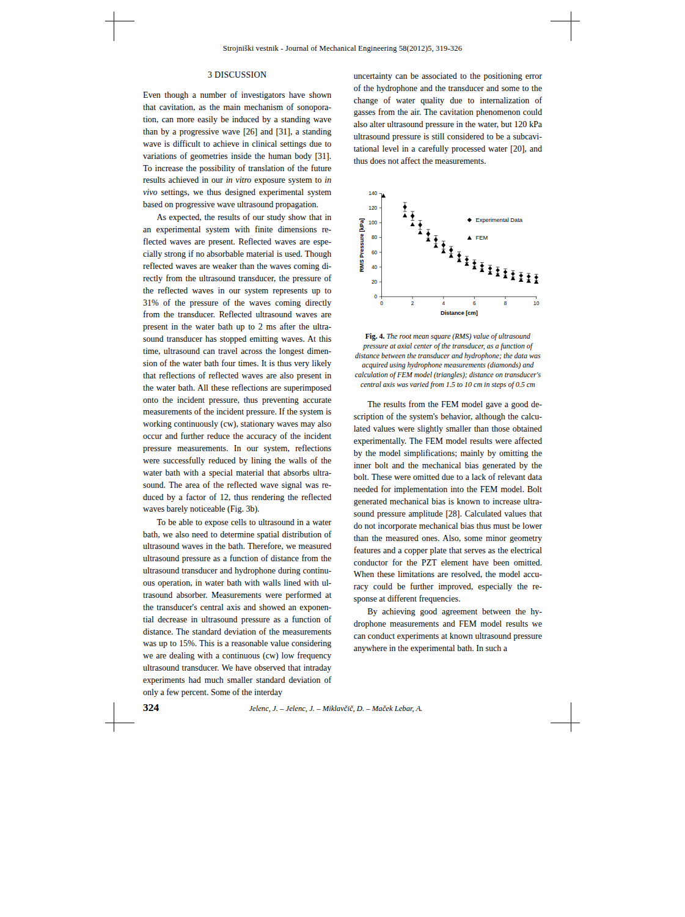Strojniški vestnik - Journal of Mechanical Engineering 58(2012)5, 319-326
3 DISCUSSION
Even though a number of investigators have shown that cavitation, as the main mechanism of sonoporation, can more easily be induced by a standing wave than by a progressive wave [26] and [31], a standing wave is difficult to achieve in clinical settings due to variations of geometries inside the human body [31]. To increase the possibility of translation of the future results achieved in our in vitro exposure system to in vivo settings, we thus designed experimental system based on progressive wave ultrasound propagation.
As expected, the results of our study show that in an experimental system with finite dimensions reflected waves are present. Reflected waves are especially strong if no absorbable material is used. Though reflected waves are weaker than the waves coming directly from the ultrasound transducer, the pressure of the reflected waves in our system represents up to 31% of the pressure of the waves coming directly from the transducer. Reflected ultrasound waves are present in the water bath up to 2 ms after the ultrasound transducer has stopped emitting waves. At this time, ultrasound can travel across the longest dimension of the water bath four times. It is thus very likely that reflections of reflected waves are also present in the water bath. All these reflections are superimposed onto the incident pressure, thus preventing accurate measurements of the incident pressure. If the system is working continuously (cw), stationary waves may also occur and further reduce the accuracy of the incident pressure measurements. In our system, reflections were successfully reduced by lining the walls of the water bath with a special material that absorbs ultrasound. The area of the reflected wave signal was reduced by a factor of 12, thus rendering the reflected waves barely noticeable (Fig. 3b).
To be able to expose cells to ultrasound in a water bath, we also need to determine spatial distribution of ultrasound waves in the bath. Therefore, we measured ultrasound pressure as a function of distance from the ultrasound transducer and hydrophone during continuous operation, in water bath with walls lined with ultrasound absorber. Measurements were performed at the transducer's central axis and showed an exponential decrease in ultrasound pressure as a function of distance. The standard deviation of the measurements was up to 15%. This is a reasonable value considering we are dealing with a continuous (cw) low frequency ultrasound transducer. We have observed that intraday experiments had much smaller standard deviation of only a few percent. Some of the interday
uncertainty can be associated to the positioning error of the hydrophone and the transducer and some to the change of water quality due to internalization of gasses from the air. The cavitation phenomenon could also alter ultrasound pressure in the water, but 120 kPa ultrasound pressure is still considered to be a subcavitational level in a carefully processed water [20], and thus does not affect the measurements.
0 20 40 60 80 100 120 140 0 2 4 6 8 10 Distance [cm] RMS Pressure [kPa] Experimental Data FEM
Fig. 4. The root mean square (RMS) value of ultrasound pressure at axial center of the transducer, as a function of distance between the transducer and hydrophone; the data was acquired using hydrophone measurements (diamonds) and calculation of FEM model (triangles); distance on transducer's central axis was varied from 1.5 to 10 cm in steps of 0.5 cm
The results from the FEM model gave a good description of the system's behavior, although the calculated values were slightly smaller than those obtained experimentally. The FEM model results were affected by the model simplifications; mainly by omitting the inner bolt and the mechanical bias generated by the bolt. These were omitted due to a lack of relevant data needed for implementation into the FEM model. Bolt generated mechanical bias is known to increase ultrasound pressure amplitude [28]. Calculated values that do not incorporate mechanical bias thus must be lower than the measured ones. Also, some minor geometry features and a copper plate that serves as the electrical conductor for the PZT element have been omitted. When these limitations are resolved, the model accuracy could be further improved, especially the response at different frequencies.
By achieving good agreement between the hydrophone measurements and FEM model results we can conduct experiments at known ultrasound pressure anywhere in the experimental bath. In such a
324
Jelenc, J. – Jelenc, J. – Miklavčič, D. – Maček Lebar, A.